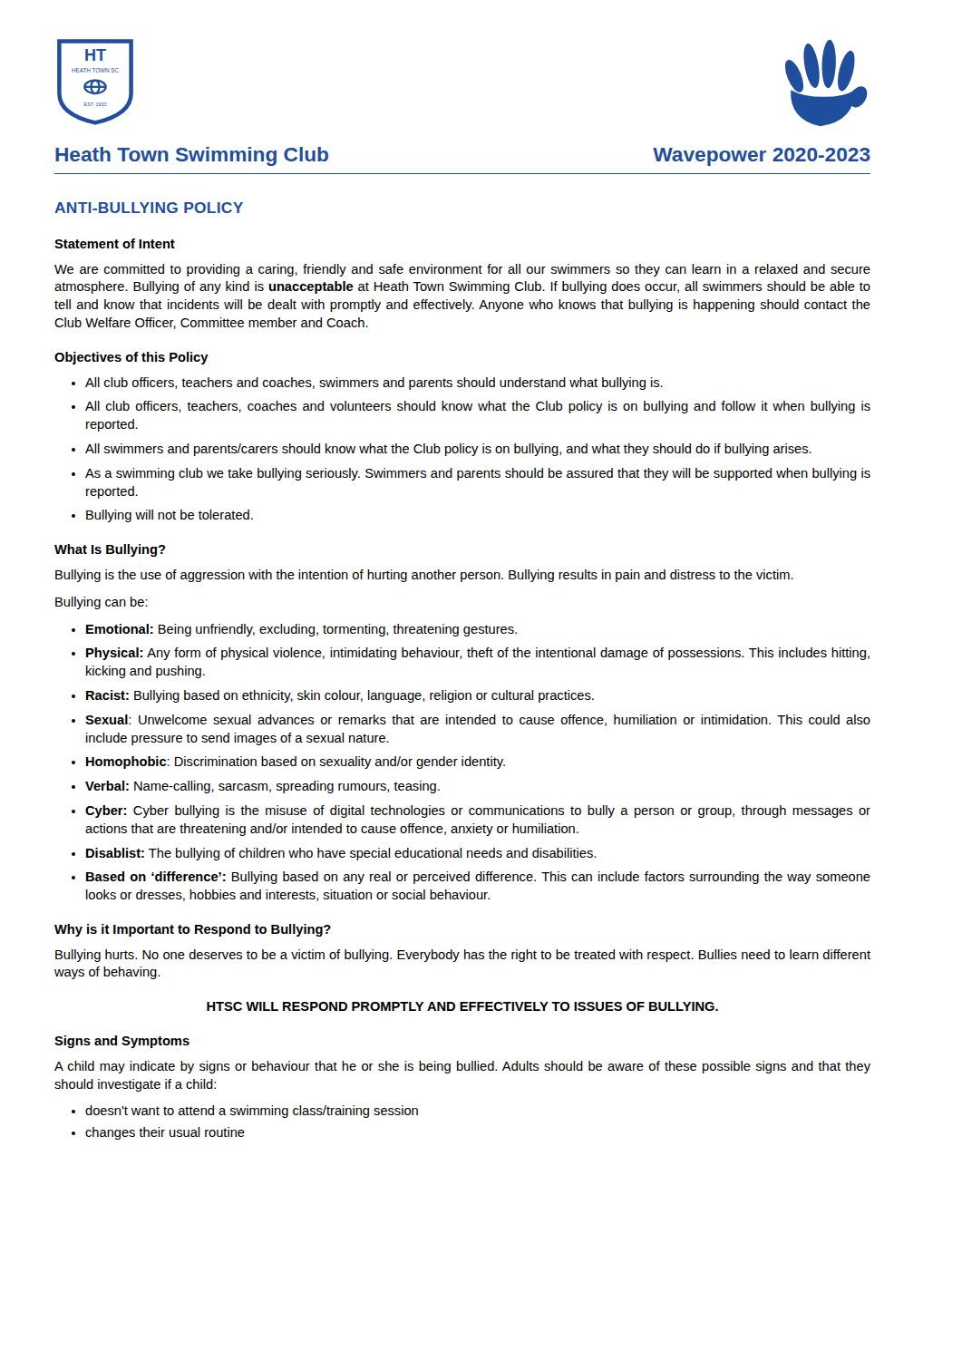HT HEATH TOWN SC EST. 1933
Heath Town Swimming Club
Wavepower 2020-2023
ANTI-BULLYING POLICY
Statement of Intent
We are committed to providing a caring, friendly and safe environment for all our swimmers so they can learn in a relaxed and secure atmosphere. Bullying of any kind is unacceptable at Heath Town Swimming Club. If bullying does occur, all swimmers should be able to tell and know that incidents will be dealt with promptly and effectively. Anyone who knows that bullying is happening should contact the Club Welfare Officer, Committee member and Coach.
Objectives of this Policy
All club officers, teachers and coaches, swimmers and parents should understand what bullying is.
All club officers, teachers, coaches and volunteers should know what the Club policy is on bullying and follow it when bullying is reported.
All swimmers and parents/carers should know what the Club policy is on bullying, and what they should do if bullying arises.
As a swimming club we take bullying seriously. Swimmers and parents should be assured that they will be supported when bullying is reported.
Bullying will not be tolerated.
What Is Bullying?
Bullying is the use of aggression with the intention of hurting another person. Bullying results in pain and distress to the victim.
Bullying can be:
Emotional: Being unfriendly, excluding, tormenting, threatening gestures.
Physical: Any form of physical violence, intimidating behaviour, theft of the intentional damage of possessions. This includes hitting, kicking and pushing.
Racist: Bullying based on ethnicity, skin colour, language, religion or cultural practices.
Sexual: Unwelcome sexual advances or remarks that are intended to cause offence, humiliation or intimidation. This could also include pressure to send images of a sexual nature.
Homophobic: Discrimination based on sexuality and/or gender identity.
Verbal: Name-calling, sarcasm, spreading rumours, teasing.
Cyber: Cyber bullying is the misuse of digital technologies or communications to bully a person or group, through messages or actions that are threatening and/or intended to cause offence, anxiety or humiliation.
Disablist: The bullying of children who have special educational needs and disabilities.
Based on ‘difference’: Bullying based on any real or perceived difference. This can include factors surrounding the way someone looks or dresses, hobbies and interests, situation or social behaviour.
Why is it Important to Respond to Bullying?
Bullying hurts. No one deserves to be a victim of bullying. Everybody has the right to be treated with respect. Bullies need to learn different ways of behaving.
HTSC WILL RESPOND PROMPTLY AND EFFECTIVELY TO ISSUES OF BULLYING.
Signs and Symptoms
A child may indicate by signs or behaviour that he or she is being bullied. Adults should be aware of these possible signs and that they should investigate if a child:
doesn't want to attend a swimming class/training session
changes their usual routine